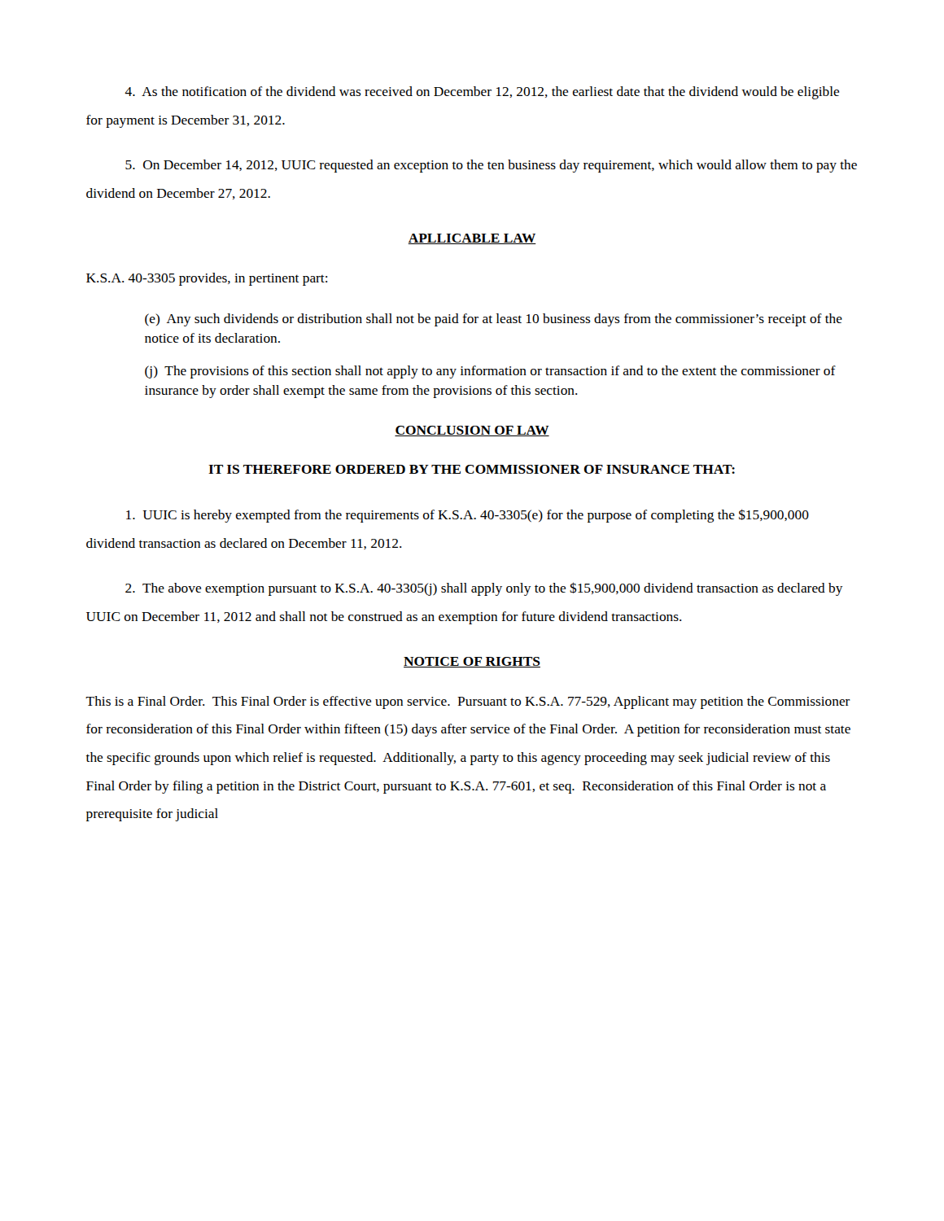4. As the notification of the dividend was received on December 12, 2012, the earliest date that the dividend would be eligible for payment is December 31, 2012.
5. On December 14, 2012, UUIC requested an exception to the ten business day requirement, which would allow them to pay the dividend on December 27, 2012.
APLLICABLE LAW
K.S.A. 40-3305 provides, in pertinent part:
(e) Any such dividends or distribution shall not be paid for at least 10 business days from the commissioner’s receipt of the notice of its declaration.
(j) The provisions of this section shall not apply to any information or transaction if and to the extent the commissioner of insurance by order shall exempt the same from the provisions of this section.
CONCLUSION OF LAW
IT IS THEREFORE ORDERED BY THE COMMISSIONER OF INSURANCE THAT:
1. UUIC is hereby exempted from the requirements of K.S.A. 40-3305(e) for the purpose of completing the $15,900,000 dividend transaction as declared on December 11, 2012.
2. The above exemption pursuant to K.S.A. 40-3305(j) shall apply only to the $15,900,000 dividend transaction as declared by UUIC on December 11, 2012 and shall not be construed as an exemption for future dividend transactions.
NOTICE OF RIGHTS
This is a Final Order. This Final Order is effective upon service. Pursuant to K.S.A. 77-529, Applicant may petition the Commissioner for reconsideration of this Final Order within fifteen (15) days after service of the Final Order. A petition for reconsideration must state the specific grounds upon which relief is requested. Additionally, a party to this agency proceeding may seek judicial review of this Final Order by filing a petition in the District Court, pursuant to K.S.A. 77-601, et seq. Reconsideration of this Final Order is not a prerequisite for judicial